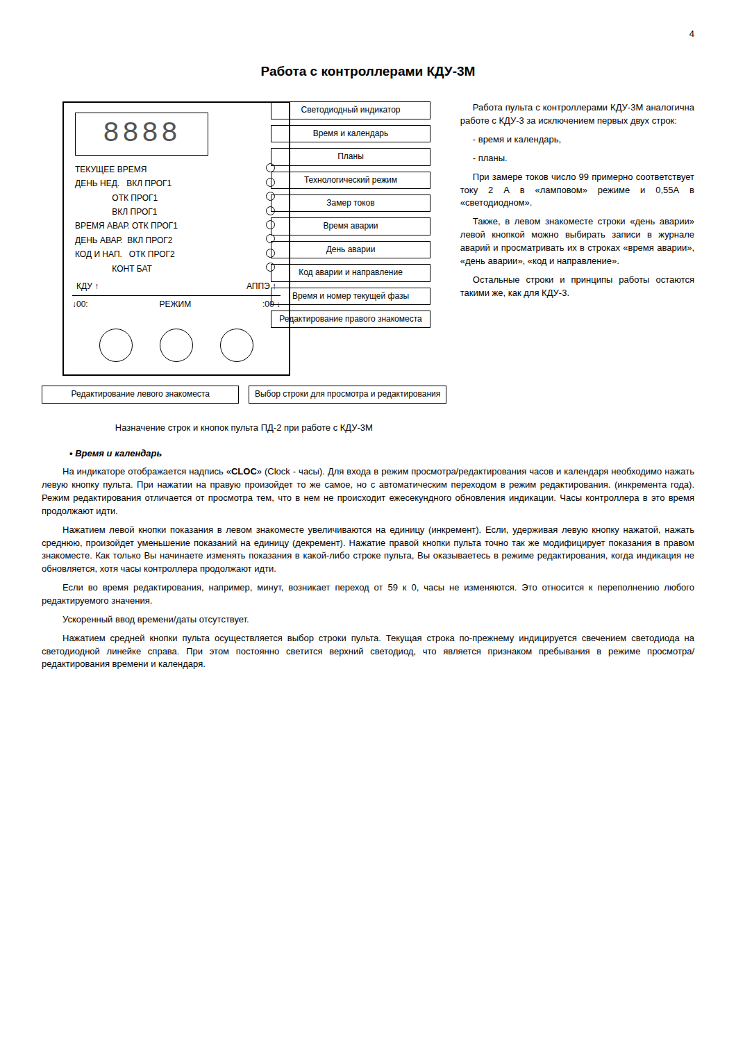4
Работа с контроллерами КДУ-3М
8888
| ТЕКУЩЕЕ ВРЕМЯ | |
| ДЕНЬ НЕД. ВКЛ ПРОГ1 | |
| ОТК ПРОГ1 | |
| ВКЛ ПРОГ1 | |
| ВРЕМЯ АВАР. ОТК ПРОГ1 | |
| ДЕНЬ АВАР. ВКЛ ПРОГ2 | |
| КОД И НАП. ОТК ПРОГ2 | |
| КОНТ БАТ | |
КДУ ↑ АППЭ ↑
↓00: РЕЖИМ :00 ↓
Светодиодный индикатор
Время и календарь
Планы
Технологический режим
Замер токов
Время аварии
День аварии
Код аварии и направление
Время и номер текущей фазы
Редактирование правого знакоместа
Редактирование левого знакоместа
Выбор строки для просмотра и редактирования
Назначение строк и кнопок пульта ПД-2 при работе с КДУ-3М
Работа пульта с контроллерами КДУ-3М аналогична работе с КДУ-3 за исключением первых двух строк:
- время и календарь,
- планы.
При замере токов число 99 примерно соответствует току 2 А в «ламповом» режиме и 0,55А в «светодиодном».
Также, в левом знакоместе строки «день аварии» левой кнопкой можно выбирать записи в журнале аварий и просматривать их в строках «время аварии», «день аварии», «код и направление».
Остальные строки и принципы работы остаются такими же, как для КДУ-3.
Время и календарь
На индикаторе отображается надпись «CLOC» (Clock - часы). Для входа в режим просмотра/редактирования часов и календаря необходимо нажать левую кнопку пульта. При нажатии на правую произойдет то же самое, но с автоматическим переходом в режим редактирования. (инкремента года). Режим редактирования отличается от просмотра тем, что в нем не происходит ежесекундного обновления индикации. Часы контроллера в это время продолжают идти.
Нажатием левой кнопки показания в левом знакоместе увеличиваются на единицу (инкремент). Если, удерживая левую кнопку нажатой, нажать среднюю, произойдет уменьшение показаний на единицу (декремент). Нажатие правой кнопки пульта точно так же модифицирует показания в правом знакоместе. Как только Вы начинаете изменять показания в какой-либо строке пульта, Вы оказываетесь в режиме редактирования, когда индикация не обновляется, хотя часы контроллера продолжают идти.
Если во время редактирования, например, минут, возникает переход от 59 к 0, часы не изменяются. Это относится к переполнению любого редактируемого значения.
Ускоренный ввод времени/даты отсутствует.
Нажатием средней кнопки пульта осуществляется выбор строки пульта. Текущая строка по-прежнему индицируется свечением светодиода на светодиодной линейке справа. При этом постоянно светится верхний светодиод, что является признаком пребывания в режиме просмотра/редактирования времени и календаря.